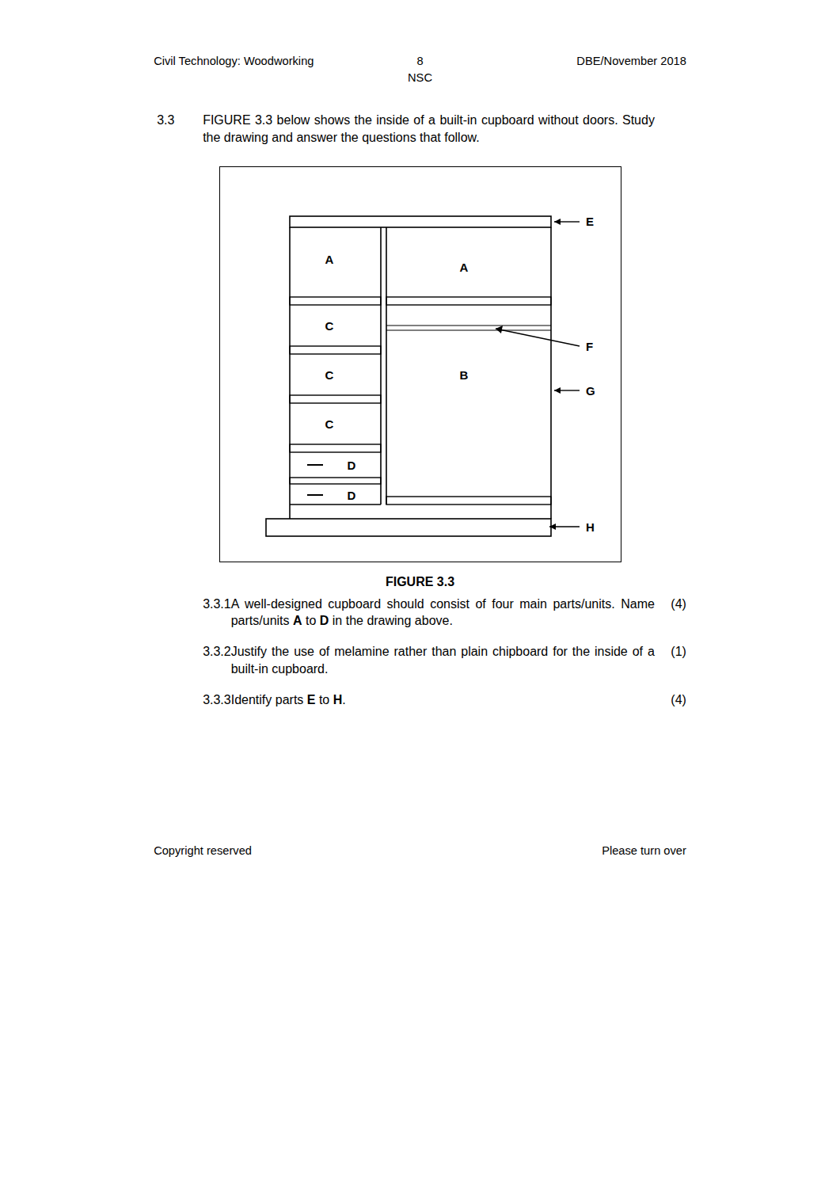Civil Technology: Woodworking
8
DBE/November 2018
NSC
3.3
FIGURE 3.3 below shows the inside of a built-in cupboard without doors. Study the drawing and answer the questions that follow.
A A C C C D D B E F G H
FIGURE 3.3
3.3.1
A well-designed cupboard should consist of four main parts/units. Name parts/units A to D in the drawing above. (4)
3.3.2
Justify the use of melamine rather than plain chipboard for the inside of a built-in cupboard. (1)
3.3.3
Identify parts E to H. (4)
Copyright reserved
Please turn over